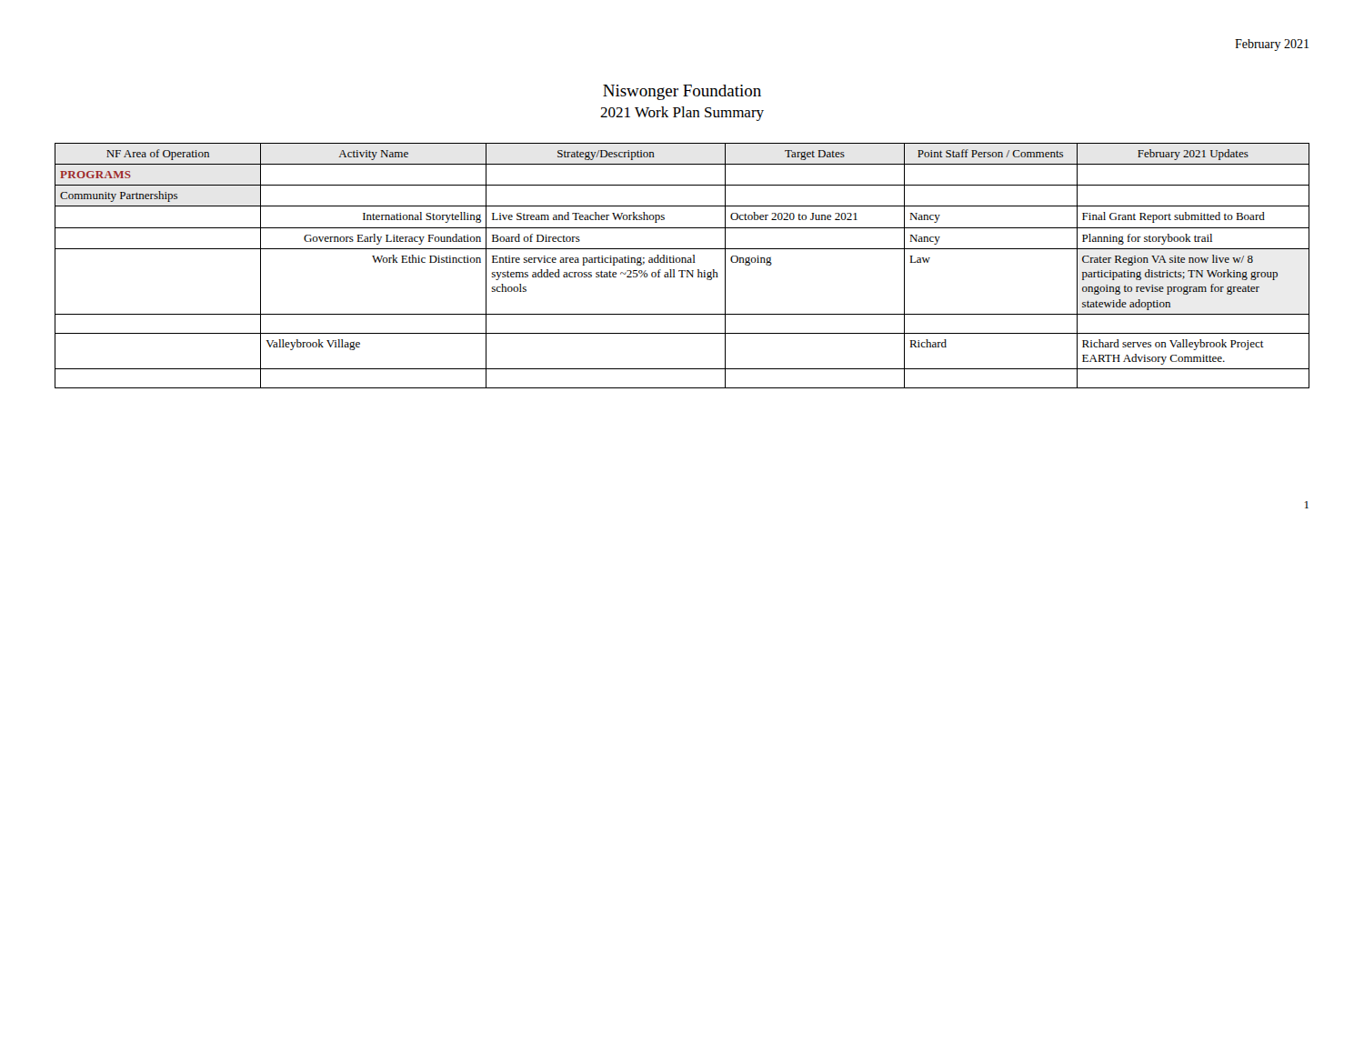February 2021
Niswonger Foundation
2021 Work Plan Summary
| NF Area of Operation | Activity Name | Strategy/Description | Target Dates | Point Staff Person / Comments | February 2021 Updates |
| --- | --- | --- | --- | --- | --- |
| PROGRAMS | | | | | |
| Community Partnerships | | | | | |
| | International Storytelling | Live Stream and Teacher Workshops | October 2020 to June 2021 | Nancy | Final Grant Report submitted to Board |
| | Governors Early Literacy Foundation | Board of Directors | | Nancy | Planning for storybook trail |
| | Work Ethic Distinction | Entire service area participating; additional systems added across state ~25% of all TN high schools | Ongoing | Law | Crater Region VA site now live w/ 8 participating districts; TN Working group ongoing to revise program for greater statewide adoption |
| | Valleybrook Village | | | Richard | Richard serves on Valleybrook Project EARTH Advisory Committee. |
1